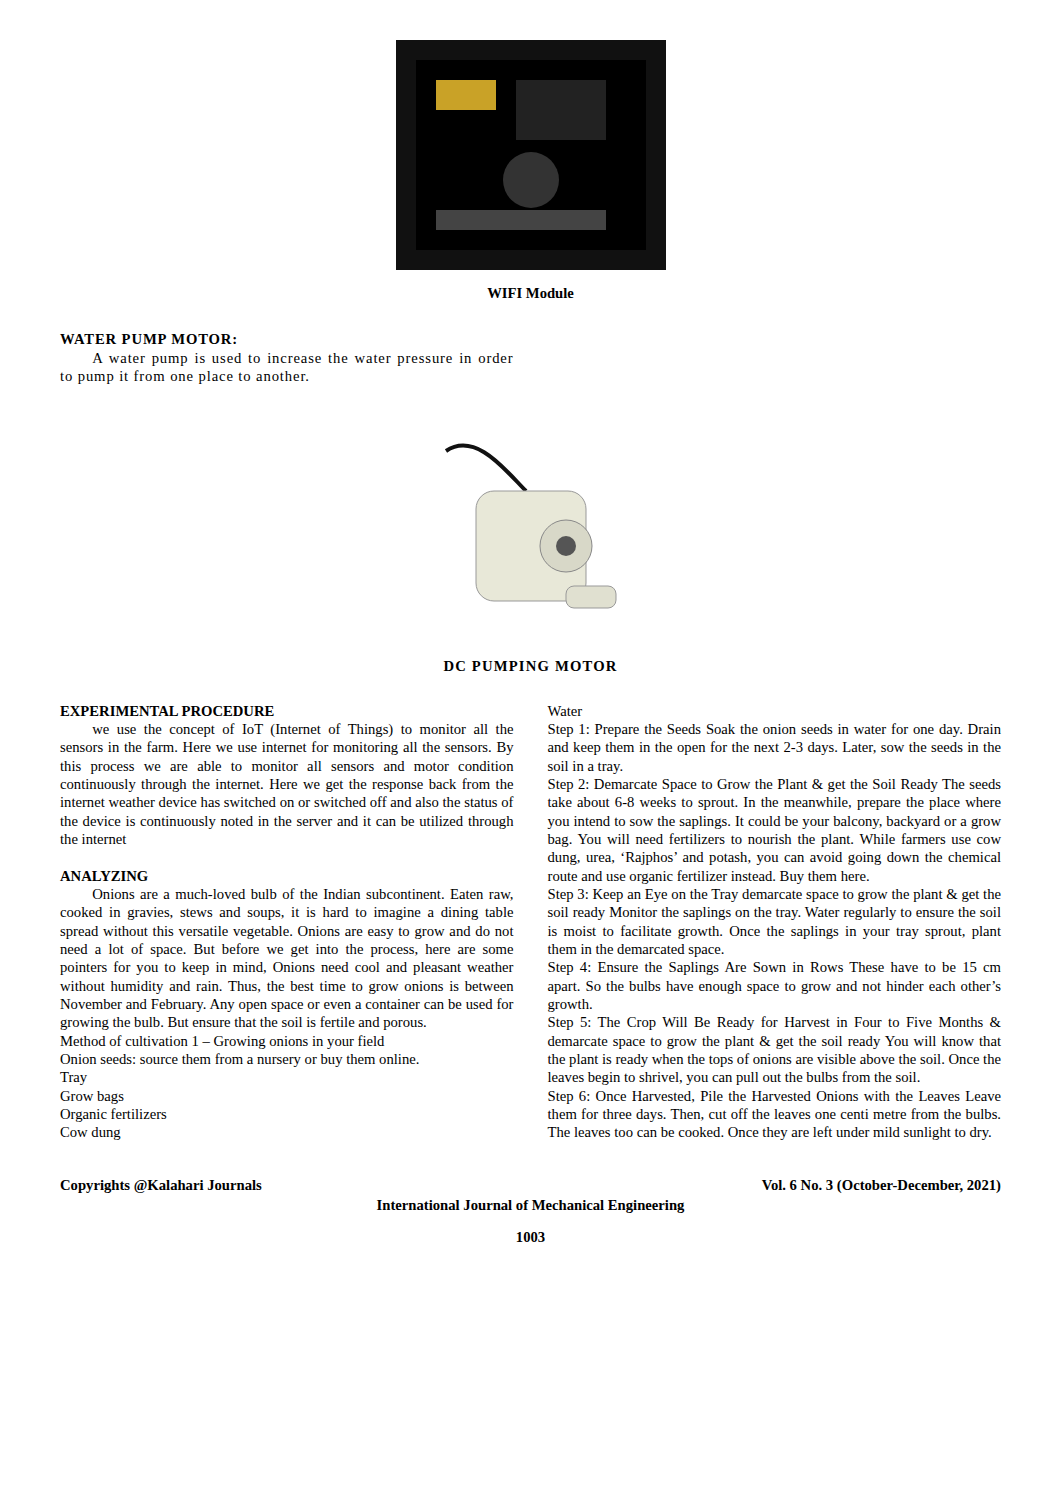WIFI Module
WATER PUMP MOTOR:
A water pump is used to increase the water pressure in order to pump it from one place to another.
DC PUMPING MOTOR
EXPERIMENTAL PROCEDURE
we use the concept of IoT (Internet of Things) to monitor all the sensors in the farm. Here we use internet for monitoring all the sensors. By this process we are able to monitor all sensors and motor condition continuously through the internet. Here we get the response back from the internet weather device has switched on or switched off and also the status of the device is continuously noted in the server and it can be utilized through the internet
ANALYZING
Onions are a much-loved bulb of the Indian subcontinent. Eaten raw, cooked in gravies, stews and soups, it is hard to imagine a dining table spread without this versatile vegetable. Onions are easy to grow and do not need a lot of space. But before we get into the process, here are some pointers for you to keep in mind, Onions need cool and pleasant weather without humidity and rain. Thus, the best time to grow onions is between November and February. Any open space or even a container can be used for growing the bulb. But ensure that the soil is fertile and porous.
Method of cultivation 1 – Growing onions in your field
Onion seeds: source them from a nursery or buy them online.
Tray
Grow bags
Organic fertilizers
Cow dung
Water
Step 1: Prepare the Seeds Soak the onion seeds in water for one day. Drain and keep them in the open for the next 2-3 days. Later, sow the seeds in the soil in a tray.
Step 2: Demarcate Space to Grow the Plant & get the Soil Ready The seeds take about 6-8 weeks to sprout. In the meanwhile, prepare the place where you intend to sow the saplings. It could be your balcony, backyard or a grow bag. You will need fertilizers to nourish the plant. While farmers use cow dung, urea, ‘Rajphos’ and potash, you can avoid going down the chemical route and use organic fertilizer instead. Buy them here.
Step 3: Keep an Eye on the Tray demarcate space to grow the plant & get the soil ready Monitor the saplings on the tray. Water regularly to ensure the soil is moist to facilitate growth. Once the saplings in your tray sprout, plant them in the demarcated space.
Step 4: Ensure the Saplings Are Sown in Rows These have to be 15 cm apart. So the bulbs have enough space to grow and not hinder each other’s growth.
Step 5: The Crop Will Be Ready for Harvest in Four to Five Months & demarcate space to grow the plant & get the soil ready You will know that the plant is ready when the tops of onions are visible above the soil. Once the leaves begin to shrivel, you can pull out the bulbs from the soil.
Step 6: Once Harvested, Pile the Harvested Onions with the Leaves Leave them for three days. Then, cut off the leaves one centi metre from the bulbs. The leaves too can be cooked. Once they are left under mild sunlight to dry.
Copyrights @Kalahari Journals Vol. 6 No. 3 (October-December, 2021)
International Journal of Mechanical Engineering
1003